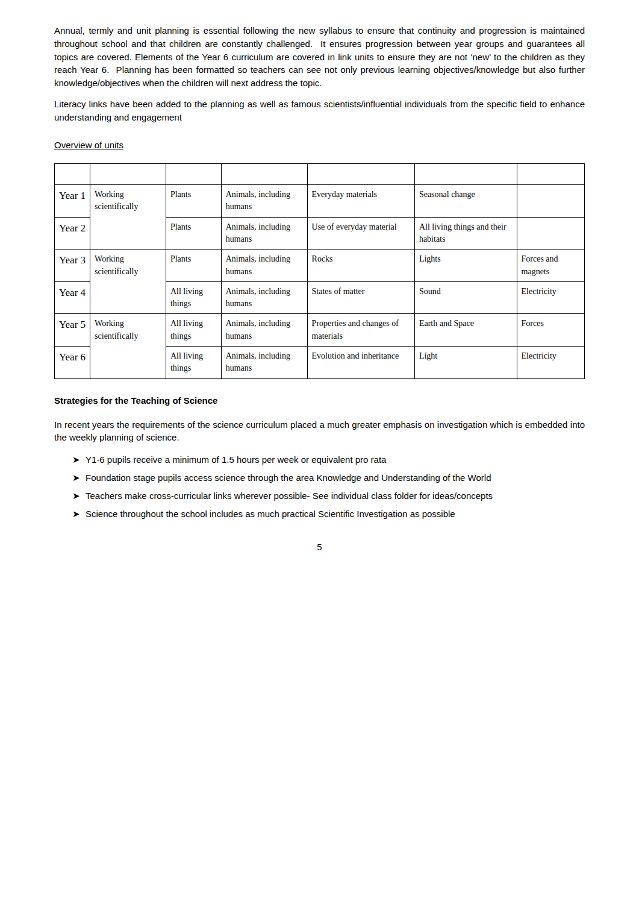Annual, termly and unit planning is essential following the new syllabus to ensure that continuity and progression is maintained throughout school and that children are constantly challenged. It ensures progression between year groups and guarantees all topics are covered. Elements of the Year 6 curriculum are covered in link units to ensure they are not ‘new’ to the children as they reach Year 6. Planning has been formatted so teachers can see not only previous learning objectives/knowledge but also further knowledge/objectives when the children will next address the topic.
Literacy links have been added to the planning as well as famous scientists/influential individuals from the specific field to enhance understanding and engagement
Overview of units
| Year 1 | Working scientifically | Plants | Animals, including humans | Everyday materials | Seasonal change | |
| Year 2 | Plants | Animals, including humans | Use of everyday material | All living things and their habitats | |
| Year 3 | Working scientifically | Plants | Animals, including humans | Rocks | Lights | Forces and magnets |
| Year 4 | All living things | Animals, including humans | States of matter | Sound | Electricity |
| Year 5 | Working scientifically | All living things | Animals, including humans | Properties and changes of materials | Earth and Space | Forces |
| Year 6 | All living things | Animals, including humans | Evolution and inheritance | Light | Electricity |
Strategies for the Teaching of Science
In recent years the requirements of the science curriculum placed a much greater emphasis on investigation which is embedded into the weekly planning of science.
Y1-6 pupils receive a minimum of 1.5 hours per week or equivalent pro rata
Foundation stage pupils access science through the area Knowledge and Understanding of the World
Teachers make cross-curricular links wherever possible- See individual class folder for ideas/concepts
Science throughout the school includes as much practical Scientific Investigation as possible
5